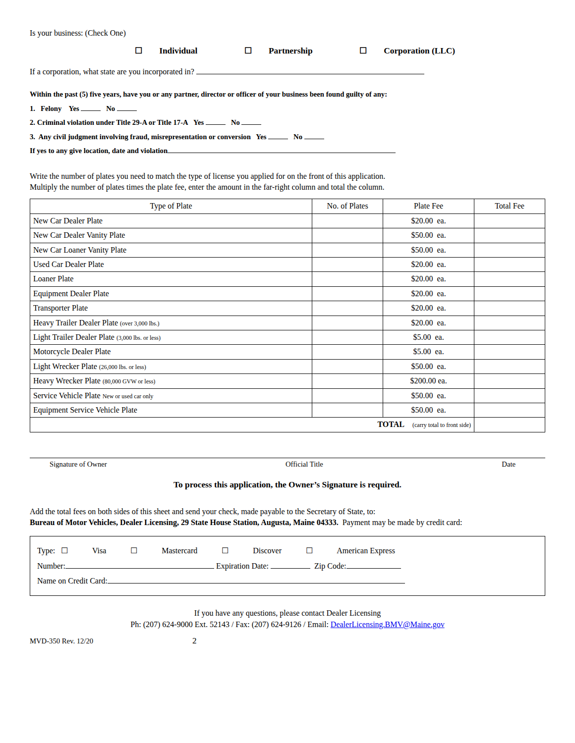Is your business: (Check One)
☐ Individual ☐ Partnership ☐ Corporation (LLC)
If a corporation, what state are you incorporated in?
Within the past (5) five years, have you or any partner, director or officer of your business been found guilty of any:
1. Felony Yes No
2. Criminal violation under Title 29-A or Title 17-A Yes No
3. Any civil judgment involving fraud, misrepresentation or conversion Yes No
If yes to any give location, date and violation
Write the number of plates you need to match the type of license you applied for on the front of this application.
Multiply the number of plates times the plate fee, enter the amount in the far-right column and total the column.
| Type of Plate | No. of Plates | Plate Fee | Total Fee |
| --- | --- | --- | --- |
| New Car Dealer Plate | | $20.00 ea. | |
| New Car Dealer Vanity Plate | | $50.00 ea. | |
| New Car Loaner Vanity Plate | | $50.00 ea. | |
| Used Car Dealer Plate | | $20.00 ea. | |
| Loaner Plate | | $20.00 ea. | |
| Equipment Dealer Plate | | $20.00 ea. | |
| Transporter Plate | | $20.00 ea. | |
| Heavy Trailer Dealer Plate (over 3,000 lbs.) | | $20.00 ea. | |
| Light Trailer Dealer Plate (3,000 lbs. or less) | | $5.00 ea. | |
| Motorcycle Dealer Plate | | $5.00 ea. | |
| Light Wrecker Plate (26,000 lbs. or less) | | $50.00 ea. | |
| Heavy Wrecker Plate (80,000 GVW or less) | | $200.00 ea. | |
| Service Vehicle Plate New or used car only | | $50.00 ea. | |
| Equipment Service Vehicle Plate | | $50.00 ea. | |
| TOTAL (carry total to front side) | |
Signature of Owner Official Title Date
To process this application, the Owner’s Signature is required.
Add the total fees on both sides of this sheet and send your check, made payable to the Secretary of State, to:
Bureau of Motor Vehicles, Dealer Licensing, 29 State House Station, Augusta, Maine 04333. Payment may be made by credit card:
Type: ☐ Visa ☐ Mastercard ☐ Discover ☐ American Express
Number: Expiration Date: Zip Code:
Name on Credit Card:
If you have any questions, please contact Dealer Licensing
Ph: (207) 624-9000 Ext. 52143 / Fax: (207) 624-9126 / Email: DealerLicensing.BMV@Maine.gov
MVD-350 Rev. 12/20 2